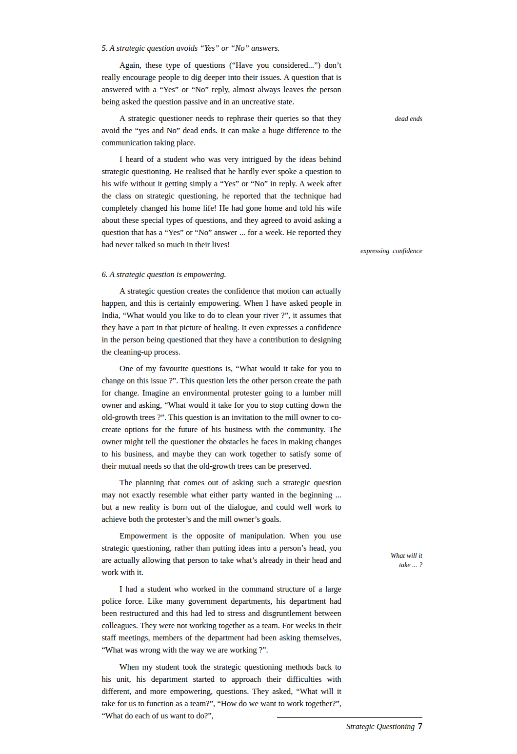5. A strategic question avoids “Yes” or “No” answers.
Again, these type of questions (“Have you considered...”) don’t really encourage people to dig deeper into their issues. A question that is answered with a “Yes” or “No” reply, almost always leaves the person being asked the question passive and in an uncreative state.
A strategic questioner needs to rephrase their queries so that they avoid the “yes and No” dead ends. It can make a huge difference to the communication taking place.
I heard of a student who was very intrigued by the ideas behind strategic questioning. He realised that he hardly ever spoke a question to his wife without it getting simply a “Yes” or “No” in reply. A week after the class on strategic questioning, he reported that the technique had completely changed his home life! He had gone home and told his wife about these special types of questions, and they agreed to avoid asking a question that has a “Yes” or “No” answer ... for a week. He reported they had never talked so much in their lives!
6. A strategic question is empowering.
A strategic question creates the confidence that motion can actually happen, and this is certainly empowering. When I have asked people in India, “What would you like to do to clean your river ?”, it assumes that they have a part in that picture of healing. It even expresses a confidence in the person being questioned that they have a contribution to designing the cleaning-up process.
One of my favourite questions is, “What would it take for you to change on this issue ?”. This question lets the other person create the path for change. Imagine an environmental protester going to a lumber mill owner and asking, “What would it take for you to stop cutting down the old-growth trees ?”. This question is an invitation to the mill owner to co-create options for the future of his business with the community. The owner might tell the questioner the obstacles he faces in making changes to his business, and maybe they can work together to satisfy some of their mutual needs so that the old-growth trees can be preserved.
The planning that comes out of asking such a strategic question may not exactly resemble what either party wanted in the beginning ... but a new reality is born out of the dialogue, and could well work to achieve both the protester’s and the mill owner’s goals.
Empowerment is the opposite of manipulation. When you use strategic questioning, rather than putting ideas into a person’s head, you are actually allowing that person to take what’s already in their head and work with it.
I had a student who worked in the command structure of a large police force. Like many government departments, his department had been restructured and this had led to stress and disgruntlement between colleagues. They were not working together as a team. For weeks in their staff meetings, members of the department had been asking themselves, “What was wrong with the way we are working ?”.
When my student took the strategic questioning methods back to his unit, his department started to approach their difficulties with different, and more empowering, questions. They asked, “What will it take for us to function as a team?”, “How do we want to work together?”, “What do each of us want to do?”,
dead ends
expressing confidence
What will it
take ... ?
Strategic Questioning7